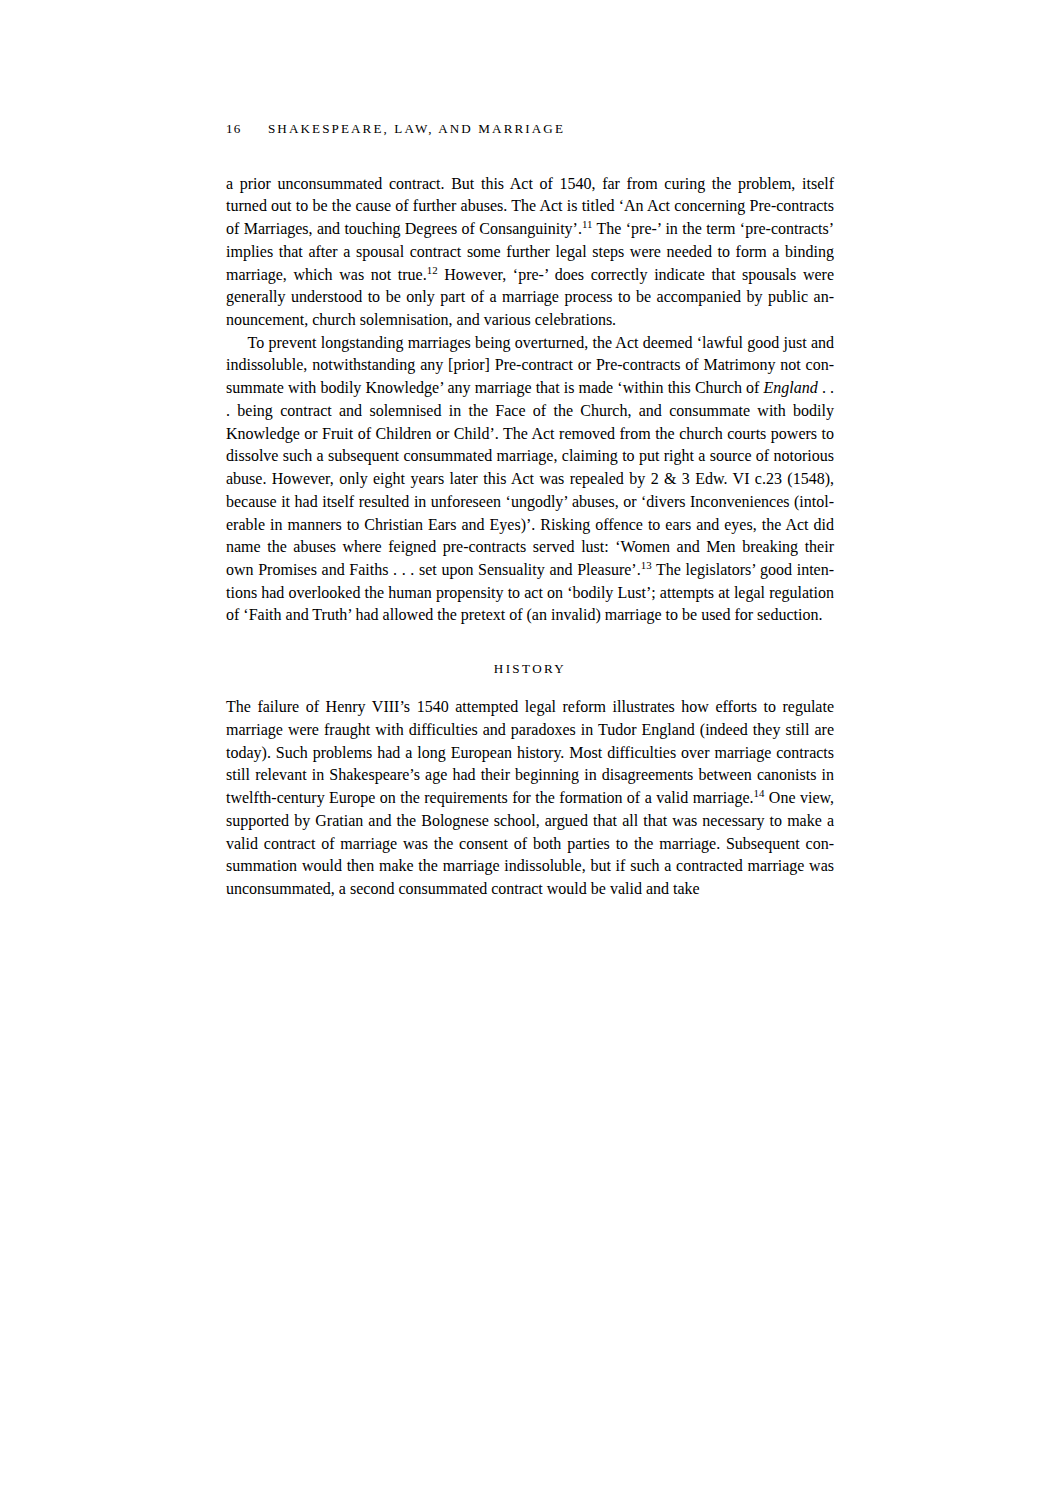16 Shakespeare, law, and marriage
a prior unconsummated contract. But this Act of 1540, far from curing the problem, itself turned out to be the cause of further abuses. The Act is titled ‘An Act concerning Pre-contracts of Marriages, and touching Degrees of Consanguinity’.11 The ‘pre-’ in the term ‘pre-contracts’ implies that after a spousal contract some further legal steps were needed to form a binding marriage, which was not true.12 However, ‘pre-’ does correctly indicate that spousals were generally understood to be only part of a marriage process to be accompanied by public announcement, church solemnisation, and various celebrations.
To prevent longstanding marriages being overturned, the Act deemed ‘lawful good just and indissoluble, notwithstanding any [prior] Pre-contract or Pre-contracts of Matrimony not consummate with bodily Knowledge’ any marriage that is made ‘within this Church of England . . . being contract and solemnised in the Face of the Church, and consummate with bodily Knowledge or Fruit of Children or Child’. The Act removed from the church courts powers to dissolve such a subsequent consummated marriage, claiming to put right a source of notorious abuse. However, only eight years later this Act was repealed by 2 & 3 Edw. VI c.23 (1548), because it had itself resulted in unforeseen ‘ungodly’ abuses, or ‘divers Inconveniences (intolerable in manners to Christian Ears and Eyes)’. Risking offence to ears and eyes, the Act did name the abuses where feigned pre-contracts served lust: ‘Women and Men breaking their own Promises and Faiths . . . set upon Sensuality and Pleasure’.13 The legislators’ good intentions had overlooked the human propensity to act on ‘bodily Lust’; attempts at legal regulation of ‘Faith and Truth’ had allowed the pretext of (an invalid) marriage to be used for seduction.
History
The failure of Henry VIII’s 1540 attempted legal reform illustrates how efforts to regulate marriage were fraught with difficulties and paradoxes in Tudor England (indeed they still are today). Such problems had a long European history. Most difficulties over marriage contracts still relevant in Shakespeare’s age had their beginning in disagreements between canonists in twelfth-century Europe on the requirements for the formation of a valid marriage.14 One view, supported by Gratian and the Bolognese school, argued that all that was necessary to make a valid contract of marriage was the consent of both parties to the marriage. Subsequent consummation would then make the marriage indissoluble, but if such a contracted marriage was unconsummated, a second consummated contract would be valid and take